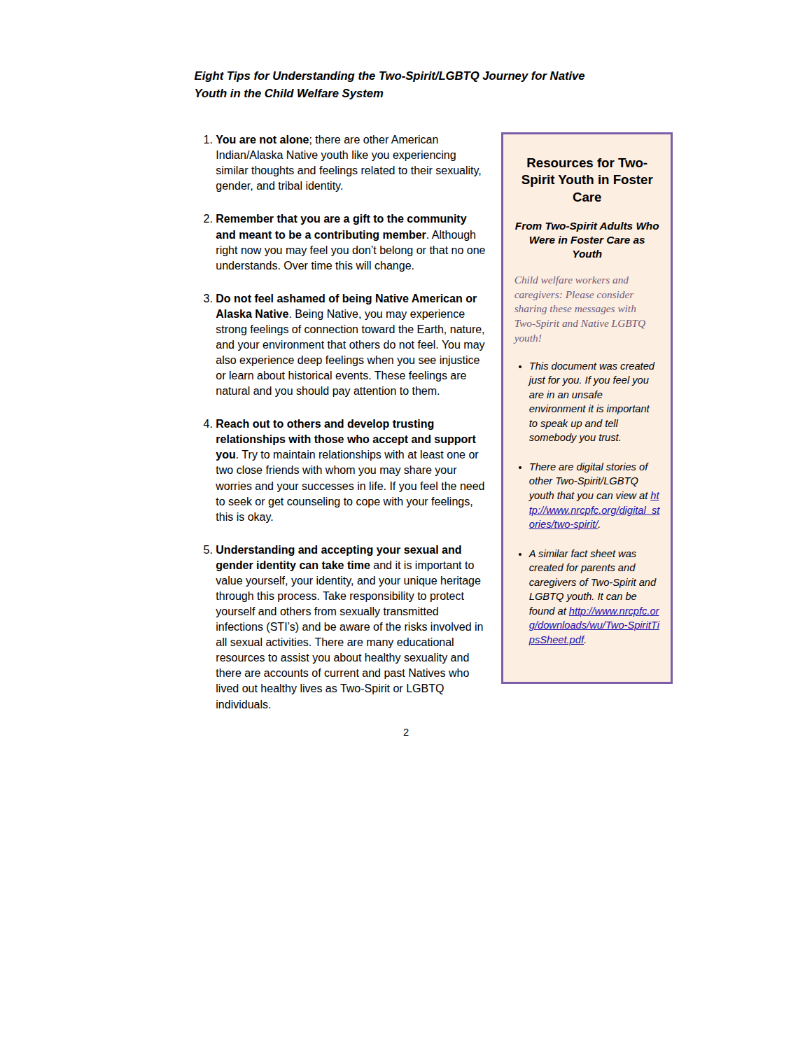Eight Tips for Understanding the Two-Spirit/LGBTQ Journey for Native Youth in the Child Welfare System
You are not alone; there are other American Indian/Alaska Native youth like you experiencing similar thoughts and feelings related to their sexuality, gender, and tribal identity.
Remember that you are a gift to the community and meant to be a contributing member. Although right now you may feel you don’t belong or that no one understands. Over time this will change.
Do not feel ashamed of being Native American or Alaska Native. Being Native, you may experience strong feelings of connection toward the Earth, nature, and your environment that others do not feel. You may also experience deep feelings when you see injustice or learn about historical events. These feelings are natural and you should pay attention to them.
Reach out to others and develop trusting relationships with those who accept and support you. Try to maintain relationships with at least one or two close friends with whom you may share your worries and your successes in life. If you feel the need to seek or get counseling to cope with your feelings, this is okay.
Understanding and accepting your sexual and gender identity can take time and it is important to value yourself, your identity, and your unique heritage through this process. Take responsibility to protect yourself and others from sexually transmitted infections (STI’s) and be aware of the risks involved in all sexual activities. There are many educational resources to assist you about healthy sexuality and there are accounts of current and past Natives who lived out healthy lives as Two-Spirit or LGBTQ individuals.
Resources for Two-Spirit Youth in Foster Care
From Two-Spirit Adults Who Were in Foster Care as Youth
Child welfare workers and caregivers: Please consider sharing these messages with Two-Spirit and Native LGBTQ youth!
This document was created just for you. If you feel you are in an unsafe environment it is important to speak up and tell somebody you trust.
There are digital stories of other Two-Spirit/LGBTQ youth that you can view at http://www.nrcpfc.org/digital_stories/two-spirit/.
A similar fact sheet was created for parents and caregivers of Two-Spirit and LGBTQ youth. It can be found at http://www.nrcpfc.org/downloads/wu/Two-SpiritTipsSheet.pdf.
2